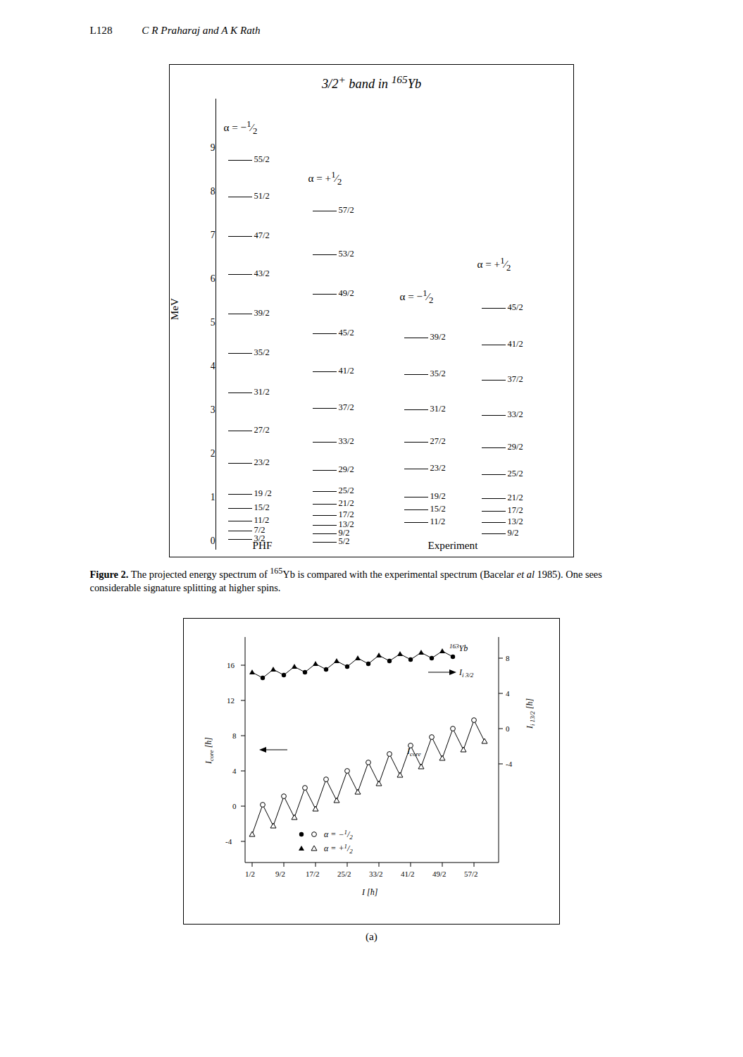L128 C R Praharaj and A K Rath
3/2+ band in 165Yb
MeV
9 8 7 6 5 4 3 2 1 0
α = −1⁄2
PHF
55/2
51/2
47/2
43/2
39/2
35/2
31/2
27/2
23/2
19 /2
15/2
11/2
7/2
3/2
α = +1⁄2
57/2
53/2
49/2
45/2
41/2
37/2
33/2
29/2
25/2
21/2
17/2
13/2
9/2
5/2
α = −1⁄2
Experiment
39/2
35/2
31/2
27/2
23/2
19/2
15/2
11/2
α = +1⁄2
45/2
41/2
37/2
33/2
29/2
25/2
21/2
17/2
13/2
9/2
Figure 2. The projected energy spectrum of 165Yb is compared with the experimental spectrum (Bacelar et al 1985). One sees considerable signature splitting at higher spins.
16 12 8 4 0 -4 8 4 0 -4 Icore [ħ] Ii 13/2 [ħ] 163Yb Ii 3/2 Icore α = −1/2 α = +1/2 1/2 9/2 17/2 25/2 33/2 41/2 49/2 57/2 I [ħ]
(a)